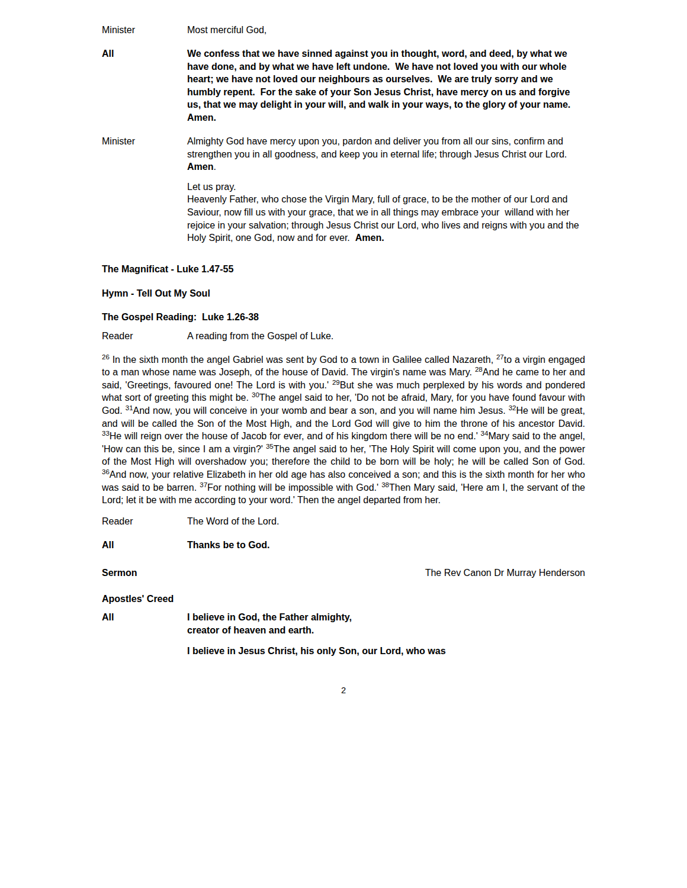Minister
Most merciful God,
All
We confess that we have sinned against you in thought, word, and deed, by what we have done, and by what we have left undone. We have not loved you with our whole heart; we have not loved our neighbours as ourselves. We are truly sorry and we humbly repent. For the sake of your Son Jesus Christ, have mercy on us and forgive us, that we may delight in your will, and walk in your ways, to the glory of your name. Amen.
Minister
Almighty God have mercy upon you, pardon and deliver you from all our sins, confirm and strengthen you in all goodness, and keep you in eternal life; through Jesus Christ our Lord. Amen.
Let us pray.
Heavenly Father, who chose the Virgin Mary, full of grace, to be the mother of our Lord and Saviour, now fill us with your grace, that we in all things may embrace your willand with her rejoice in your salvation; through Jesus Christ our Lord, who lives and reigns with you and the Holy Spirit, one God, now and for ever. Amen.
The Magnificat - Luke 1.47-55
Hymn - Tell Out My Soul
The Gospel Reading: Luke 1.26-38
Reader
A reading from the Gospel of Luke.
26 In the sixth month the angel Gabriel was sent by God to a town in Galilee called Nazareth, 27to a virgin engaged to a man whose name was Joseph, of the house of David. The virgin's name was Mary. 28And he came to her and said, 'Greetings, favoured one! The Lord is with you.' 29But she was much perplexed by his words and pondered what sort of greeting this might be. 30The angel said to her, 'Do not be afraid, Mary, for you have found favour with God. 31And now, you will conceive in your womb and bear a son, and you will name him Jesus. 32He will be great, and will be called the Son of the Most High, and the Lord God will give to him the throne of his ancestor David. 33He will reign over the house of Jacob for ever, and of his kingdom there will be no end.' 34Mary said to the angel, 'How can this be, since I am a virgin?' 35The angel said to her, 'The Holy Spirit will come upon you, and the power of the Most High will overshadow you; therefore the child to be born will be holy; he will be called Son of God. 36And now, your relative Elizabeth in her old age has also conceived a son; and this is the sixth month for her who was said to be barren. 37For nothing will be impossible with God.' 38Then Mary said, 'Here am I, the servant of the Lord; let it be with me according to your word.' Then the angel departed from her.
Reader
The Word of the Lord.
All
Thanks be to God.
Sermon The Rev Canon Dr Murray Henderson
Apostles' Creed
All
I believe in God, the Father almighty,
creator of heaven and earth.
I believe in Jesus Christ, his only Son, our Lord, who was
2